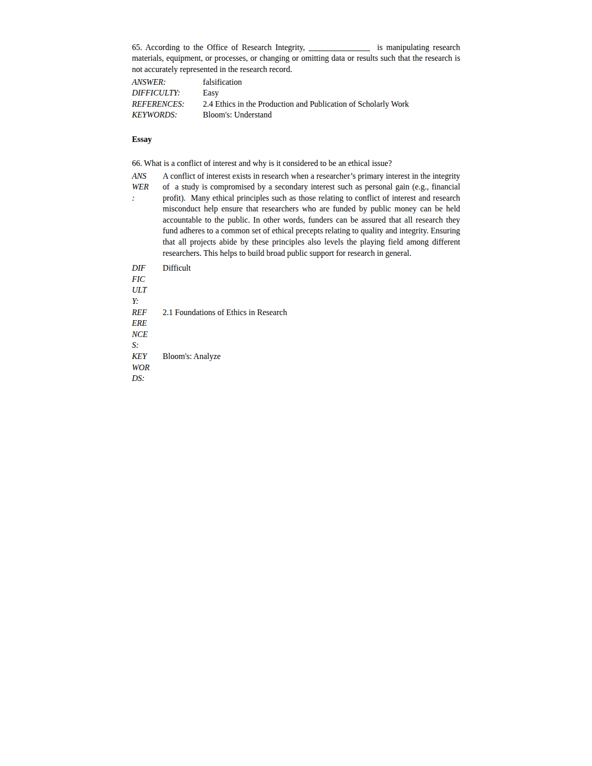65. According to the Office of Research Integrity, _______________ is manipulating research materials, equipment, or processes, or changing or omitting data or results such that the research is not accurately represented in the research record.
ANSWER:
falsification
DIFFICULTY:
Easy
REFERENCES:
2.4 Ethics in the Production and Publication of Scholarly Work
KEYWORDS:
Bloom's: Understand
Essay
66. What is a conflict of interest and why is it considered to be an ethical issue?
ANS
WER
:
A conflict of interest exists in research when a researcher’s primary interest in the integrity of a study is compromised by a secondary interest such as personal gain (e.g., financial profit). Many ethical principles such as those relating to conflict of interest and research misconduct help ensure that researchers who are funded by public money can be held accountable to the public. In other words, funders can be assured that all research they fund adheres to a common set of ethical precepts relating to quality and integrity. Ensuring that all projects abide by these principles also levels the playing field among different researchers. This helps to build broad public support for research in general.
DIF
FIC
ULT
Y:
Difficult
REF
ERE
NCE
S:
2.1 Foundations of Ethics in Research
KEY
WOR
DS:
Bloom's: Analyze